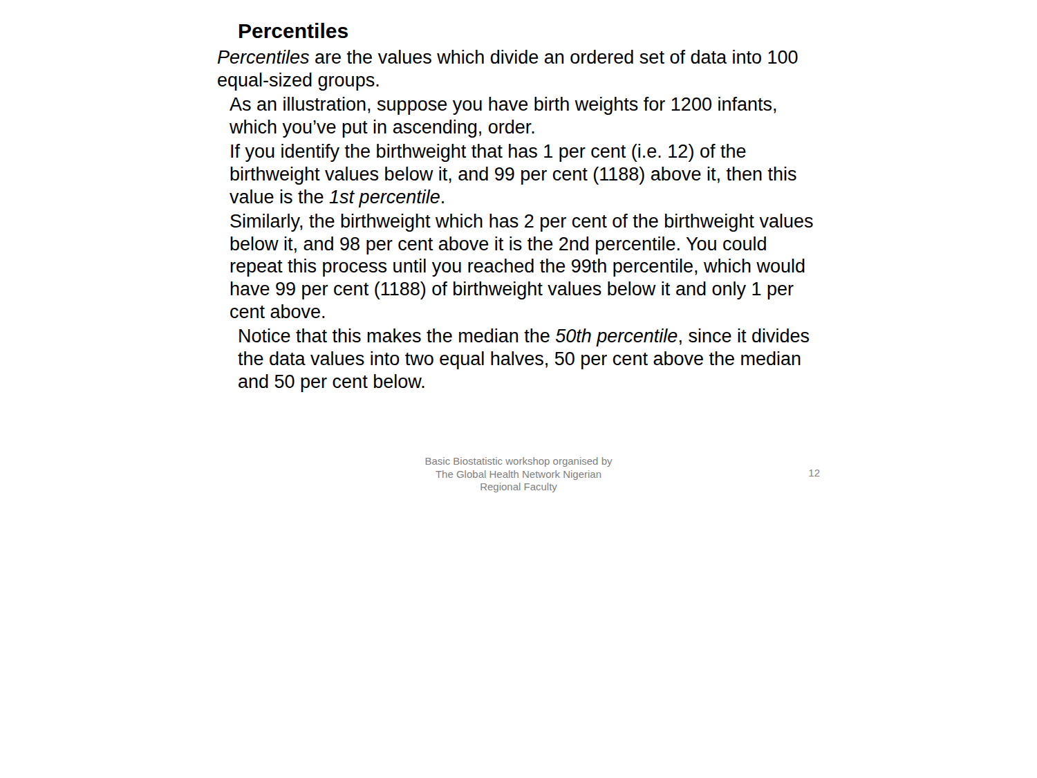Percentiles
Percentiles are the values which divide an ordered set of data into 100 equal-sized groups.
As an illustration, suppose you have birth weights for 1200 infants, which you’ve put in ascending, order.
If you identify the birthweight that has 1 per cent (i.e. 12) of the birthweight values below it, and 99 per cent (1188) above it, then this value is the 1st percentile.
Similarly, the birthweight which has 2 per cent of the birthweight values below it, and 98 per cent above it is the 2nd percentile. You could repeat this process until you reached the 99th percentile, which would have 99 per cent (1188) of birthweight values below it and only 1 per cent above.
Notice that this makes the median the 50th percentile, since it divides the data values into two equal halves, 50 per cent above the median and 50 per cent below.
Basic Biostatistic workshop organised by
The Global Health Network Nigerian
Regional Faculty
12